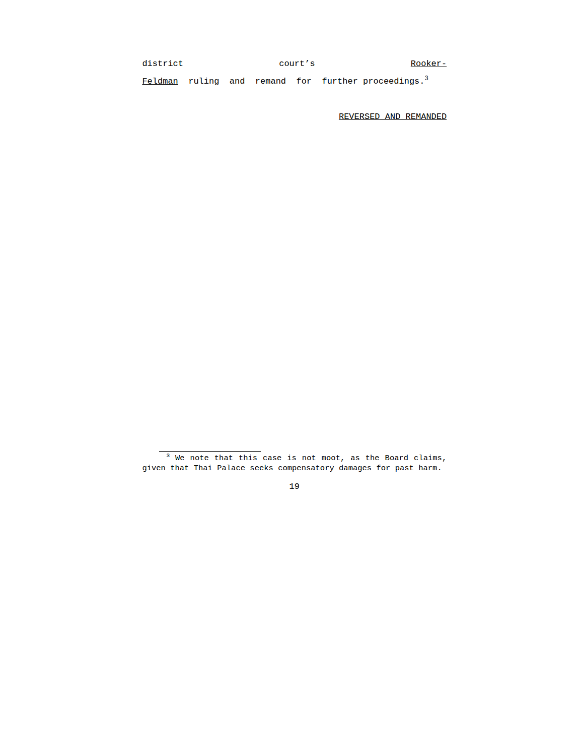district court’s Rooker-Feldman ruling and remand for further proceedings.3
REVERSED AND REMANDED
3 We note that this case is not moot, as the Board claims, given that Thai Palace seeks compensatory damages for past harm.
19